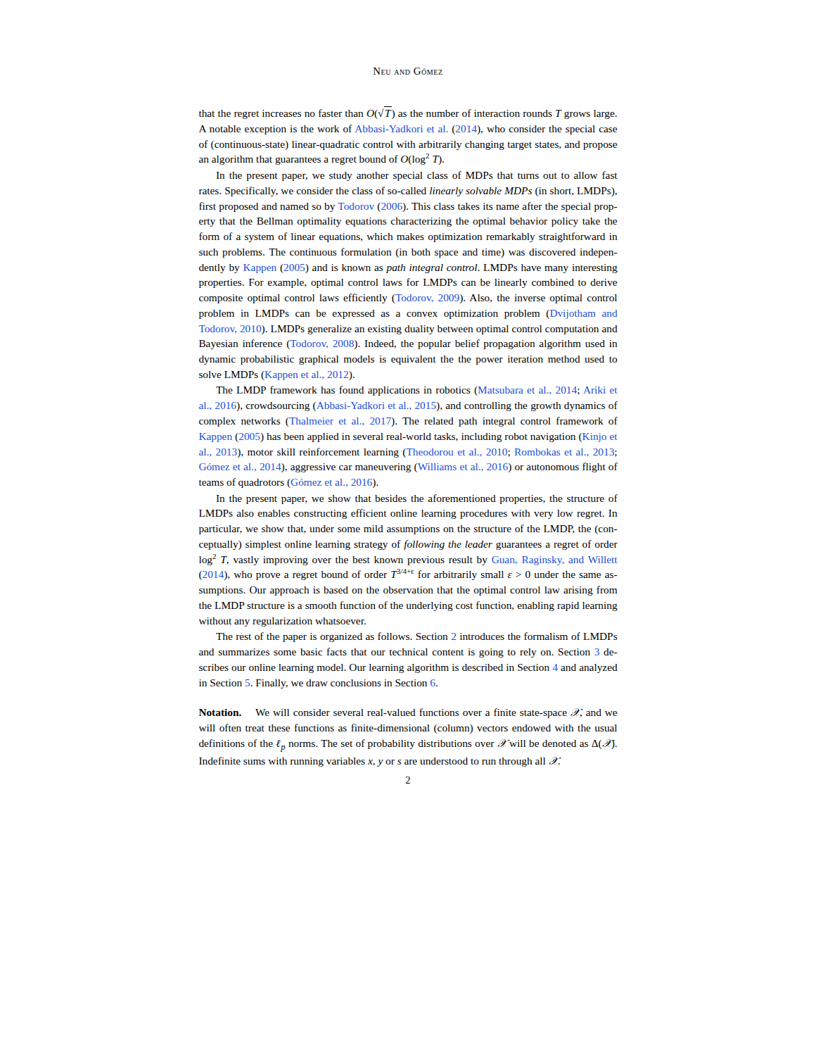Neu and Gómez
that the regret increases no faster than O(√T) as the number of interaction rounds T grows large. A notable exception is the work of Abbasi-Yadkori et al. (2014), who consider the special case of (continuous-state) linear-quadratic control with arbitrarily changing target states, and propose an algorithm that guarantees a regret bound of O(log2 T).
In the present paper, we study another special class of MDPs that turns out to allow fast rates. Specifically, we consider the class of so-called linearly solvable MDPs (in short, LMDPs), first proposed and named so by Todorov (2006). This class takes its name after the special property that the Bellman optimality equations characterizing the optimal behavior policy take the form of a system of linear equations, which makes optimization remarkably straightforward in such problems. The continuous formulation (in both space and time) was discovered independently by Kappen (2005) and is known as path integral control. LMDPs have many interesting properties. For example, optimal control laws for LMDPs can be linearly combined to derive composite optimal control laws efficiently (Todorov, 2009). Also, the inverse optimal control problem in LMDPs can be expressed as a convex optimization problem (Dvijotham and Todorov, 2010). LMDPs generalize an existing duality between optimal control computation and Bayesian inference (Todorov, 2008). Indeed, the popular belief propagation algorithm used in dynamic probabilistic graphical models is equivalent the the power iteration method used to solve LMDPs (Kappen et al., 2012).
The LMDP framework has found applications in robotics (Matsubara et al., 2014; Ariki et al., 2016), crowdsourcing (Abbasi-Yadkori et al., 2015), and controlling the growth dynamics of complex networks (Thalmeier et al., 2017). The related path integral control framework of Kappen (2005) has been applied in several real-world tasks, including robot navigation (Kinjo et al., 2013), motor skill reinforcement learning (Theodorou et al., 2010; Rombokas et al., 2013; Gómez et al., 2014), aggressive car maneuvering (Williams et al., 2016) or autonomous flight of teams of quadrotors (Gómez et al., 2016).
In the present paper, we show that besides the aforementioned properties, the structure of LMDPs also enables constructing efficient online learning procedures with very low regret. In particular, we show that, under some mild assumptions on the structure of the LMDP, the (conceptually) simplest online learning strategy of following the leader guarantees a regret of order log2 T, vastly improving over the best known previous result by Guan, Raginsky, and Willett (2014), who prove a regret bound of order T3/4+ε for arbitrarily small ε > 0 under the same assumptions. Our approach is based on the observation that the optimal control law arising from the LMDP structure is a smooth function of the underlying cost function, enabling rapid learning without any regularization whatsoever.
The rest of the paper is organized as follows. Section 2 introduces the formalism of LMDPs and summarizes some basic facts that our technical content is going to rely on. Section 3 describes our online learning model. Our learning algorithm is described in Section 4 and analyzed in Section 5. Finally, we draw conclusions in Section 6.
Notation. We will consider several real-valued functions over a finite state-space 𝒳, and we will often treat these functions as finite-dimensional (column) vectors endowed with the usual definitions of the ℓp norms. The set of probability distributions over 𝒳 will be denoted as Δ(𝒳). Indefinite sums with running variables x, y or s are understood to run through all 𝒳.
2